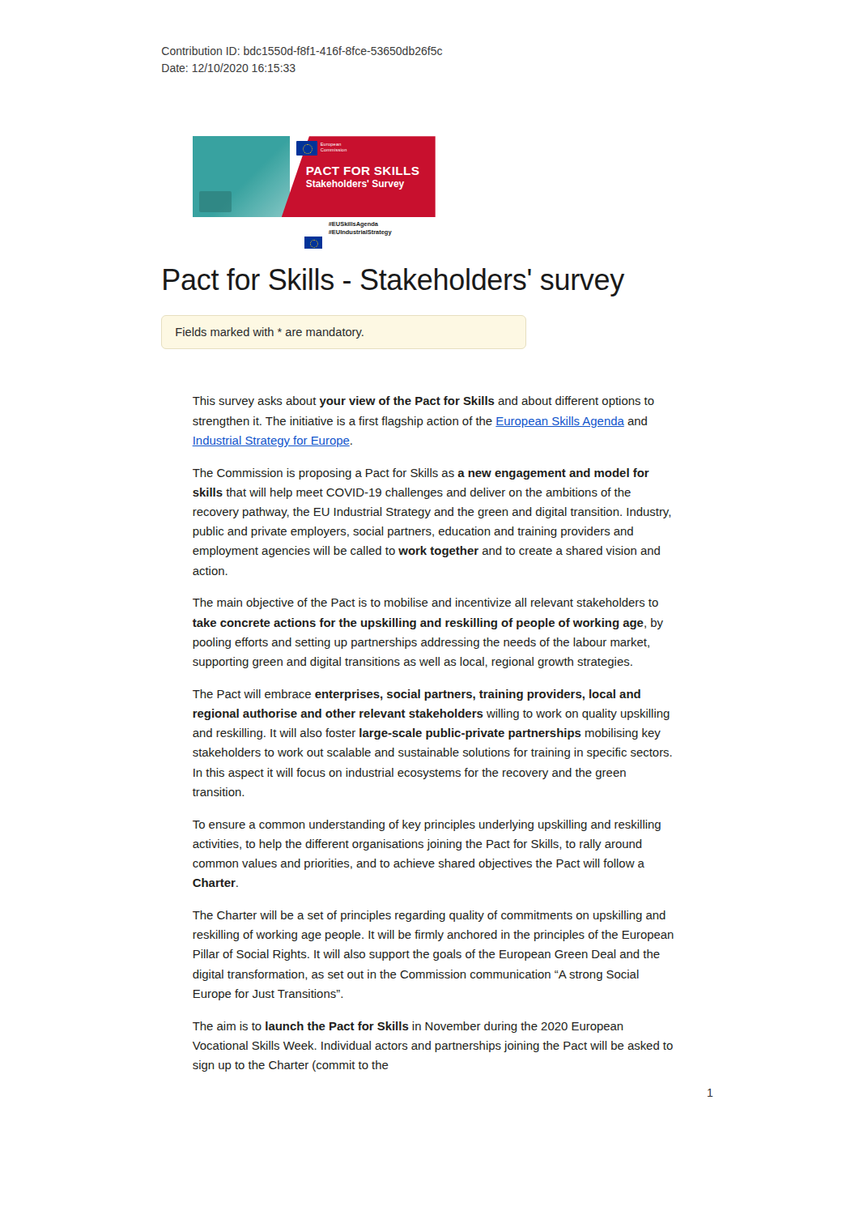Contribution ID: bdc1550d-f8f1-416f-8fce-53650db26f5c
Date: 12/10/2020 16:15:33
European
Commission
PACT FOR SKILLS
Stakeholders' Survey
#EUSkillsAgenda
#EUIndustrialStrategy
Pact for Skills - Stakeholders' survey
Fields marked with * are mandatory.
This survey asks about your view of the Pact for Skills and about different options to strengthen it. The initiative is a first flagship action of the European Skills Agenda and Industrial Strategy for Europe.
The Commission is proposing a Pact for Skills as a new engagement and model for skills that will help meet COVID-19 challenges and deliver on the ambitions of the recovery pathway, the EU Industrial Strategy and the green and digital transition. Industry, public and private employers, social partners, education and training providers and employment agencies will be called to work together and to create a shared vision and action.
The main objective of the Pact is to mobilise and incentivize all relevant stakeholders to take concrete actions for the upskilling and reskilling of people of working age, by pooling efforts and setting up partnerships addressing the needs of the labour market, supporting green and digital transitions as well as local, regional growth strategies.
The Pact will embrace enterprises, social partners, training providers, local and regional authorise and other relevant stakeholders willing to work on quality upskilling and reskilling. It will also foster large-scale public-private partnerships mobilising key stakeholders to work out scalable and sustainable solutions for training in specific sectors. In this aspect it will focus on industrial ecosystems for the recovery and the green transition.
To ensure a common understanding of key principles underlying upskilling and reskilling activities, to help the different organisations joining the Pact for Skills, to rally around common values and priorities, and to achieve shared objectives the Pact will follow a Charter.
The Charter will be a set of principles regarding quality of commitments on upskilling and reskilling of working age people. It will be firmly anchored in the principles of the European Pillar of Social Rights. It will also support the goals of the European Green Deal and the digital transformation, as set out in the Commission communication “A strong Social Europe for Just Transitions”.
The aim is to launch the Pact for Skills in November during the 2020 European Vocational Skills Week. Individual actors and partnerships joining the Pact will be asked to sign up to the Charter (commit to the
1